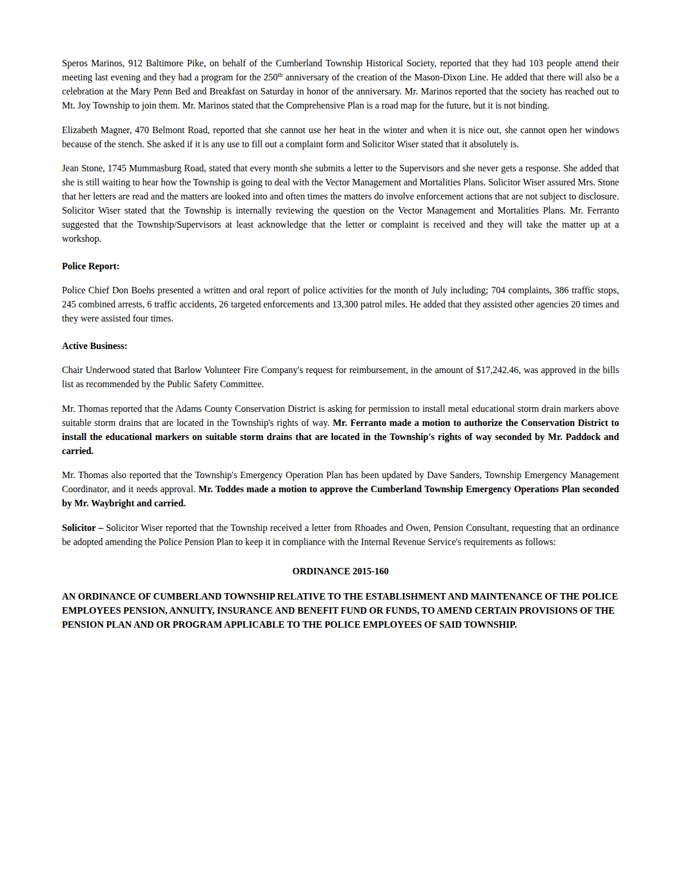Speros Marinos, 912 Baltimore Pike, on behalf of the Cumberland Township Historical Society, reported that they had 103 people attend their meeting last evening and they had a program for the 250th anniversary of the creation of the Mason-Dixon Line. He added that there will also be a celebration at the Mary Penn Bed and Breakfast on Saturday in honor of the anniversary. Mr. Marinos reported that the society has reached out to Mt. Joy Township to join them. Mr. Marinos stated that the Comprehensive Plan is a road map for the future, but it is not binding.
Elizabeth Magner, 470 Belmont Road, reported that she cannot use her heat in the winter and when it is nice out, she cannot open her windows because of the stench. She asked if it is any use to fill out a complaint form and Solicitor Wiser stated that it absolutely is.
Jean Stone, 1745 Mummasburg Road, stated that every month she submits a letter to the Supervisors and she never gets a response. She added that she is still waiting to hear how the Township is going to deal with the Vector Management and Mortalities Plans. Solicitor Wiser assured Mrs. Stone that her letters are read and the matters are looked into and often times the matters do involve enforcement actions that are not subject to disclosure. Solicitor Wiser stated that the Township is internally reviewing the question on the Vector Management and Mortalities Plans. Mr. Ferranto suggested that the Township/Supervisors at least acknowledge that the letter or complaint is received and they will take the matter up at a workshop.
Police Report:
Police Chief Don Boehs presented a written and oral report of police activities for the month of July including; 704 complaints, 386 traffic stops, 245 combined arrests, 6 traffic accidents, 26 targeted enforcements and 13,300 patrol miles. He added that they assisted other agencies 20 times and they were assisted four times.
Active Business:
Chair Underwood stated that Barlow Volunteer Fire Company's request for reimbursement, in the amount of $17,242.46, was approved in the bills list as recommended by the Public Safety Committee.
Mr. Thomas reported that the Adams County Conservation District is asking for permission to install metal educational storm drain markers above suitable storm drains that are located in the Township's rights of way. Mr. Ferranto made a motion to authorize the Conservation District to install the educational markers on suitable storm drains that are located in the Township's rights of way seconded by Mr. Paddock and carried.
Mr. Thomas also reported that the Township's Emergency Operation Plan has been updated by Dave Sanders, Township Emergency Management Coordinator, and it needs approval. Mr. Toddes made a motion to approve the Cumberland Township Emergency Operations Plan seconded by Mr. Waybright and carried.
Solicitor – Solicitor Wiser reported that the Township received a letter from Rhoades and Owen, Pension Consultant, requesting that an ordinance be adopted amending the Police Pension Plan to keep it in compliance with the Internal Revenue Service's requirements as follows:
ORDINANCE 2015-160
AN ORDINANCE OF CUMBERLAND TOWNSHIP RELATIVE TO THE ESTABLISHMENT AND MAINTENANCE OF THE POLICE EMPLOYEES PENSION, ANNUITY, INSURANCE AND BENEFIT FUND OR FUNDS, TO AMEND CERTAIN PROVISIONS OF THE PENSION PLAN AND OR PROGRAM APPLICABLE TO THE POLICE EMPLOYEES OF SAID TOWNSHIP.